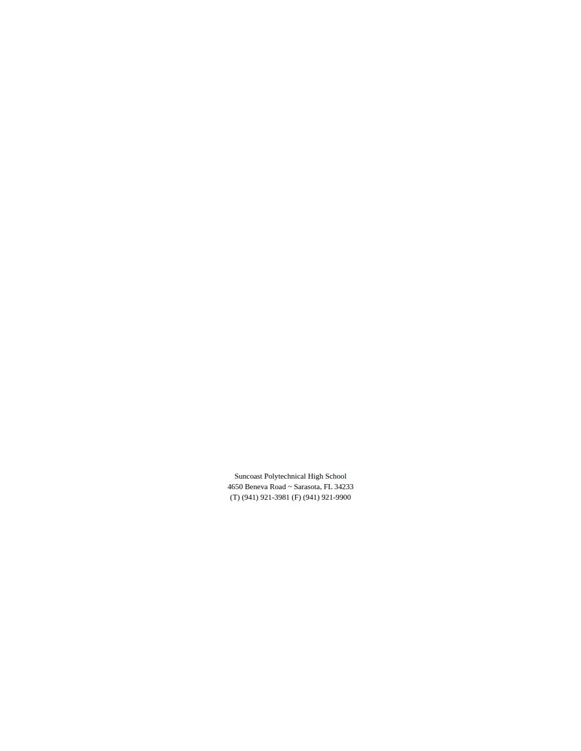Suncoast Polytechnical High School
4650 Beneva Road ~ Sarasota, FL 34233
(T) (941) 921-3981 (F) (941) 921-9900